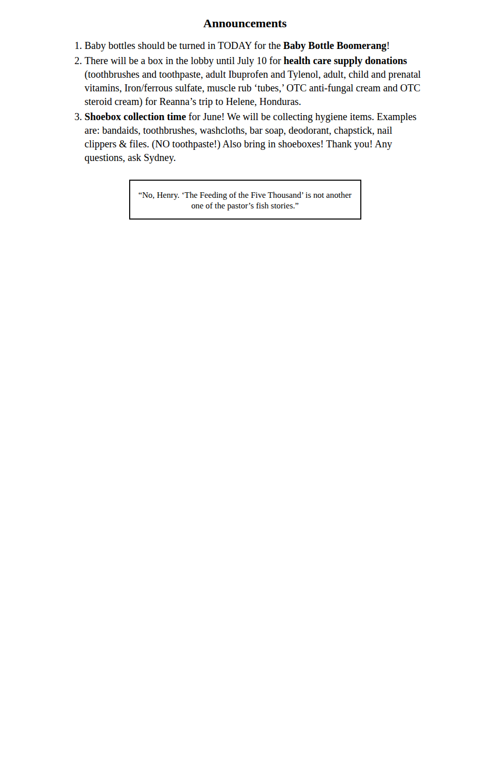Announcements
Baby bottles should be turned in TODAY for the Baby Bottle Boomerang!
There will be a box in the lobby until July 10 for health care supply donations (toothbrushes and toothpaste, adult Ibuprofen and Tylenol, adult, child and prenatal vitamins, Iron/ferrous sulfate, muscle rub ‘tubes,’ OTC anti-fungal cream and OTC steroid cream) for Reanna’s trip to Helene, Honduras.
Shoebox collection time for June! We will be collecting hygiene items. Examples are: bandaids, toothbrushes, washcloths, bar soap, deodorant, chapstick, nail clippers & files. (NO toothpaste!) Also bring in shoeboxes! Thank you! Any questions, ask Sydney.
“No, Henry. ‘The Feeding of the Five Thousand’ is not another one of the pastor’s fish stories.”